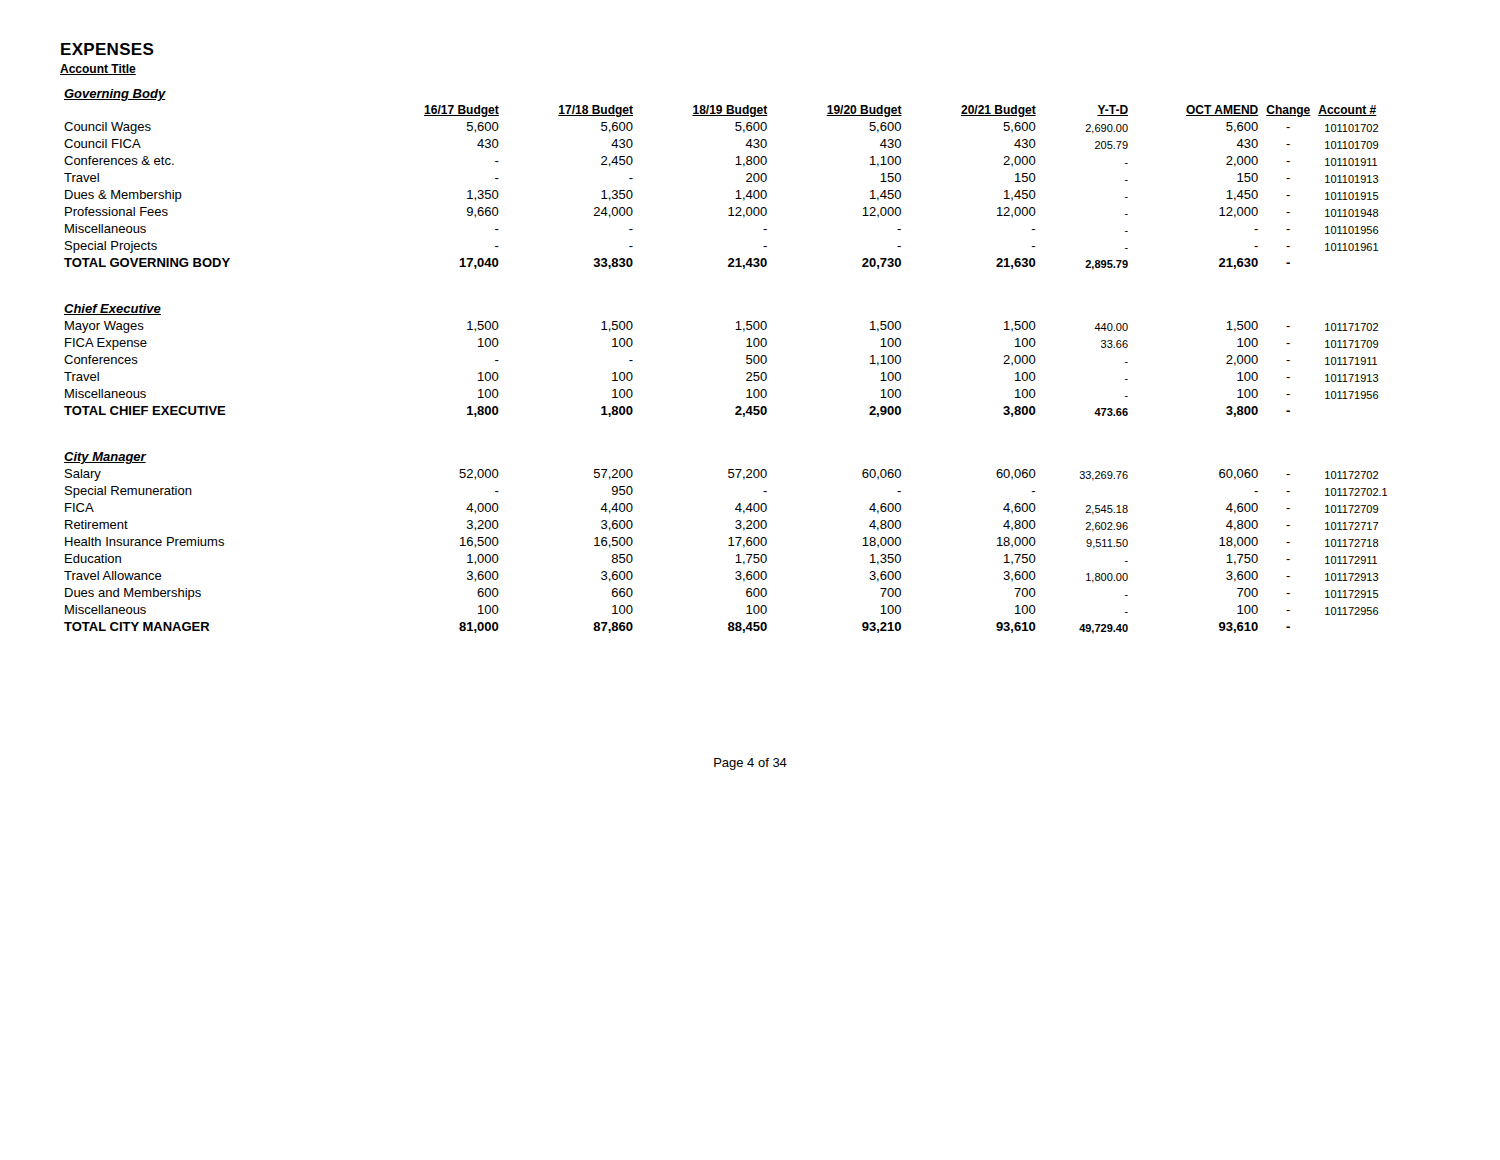EXPENSES
Account Title
| Governing Body | |
| | 16/17 Budget | 17/18 Budget | 18/19 Budget | 19/20 Budget | 20/21 Budget | Y-T-D | OCT AMEND | Change | Account # |
| Council Wages | 5,600 | 5,600 | 5,600 | 5,600 | 5,600 | 2,690.00 | 5,600 | - | 101101702 |
| Council FICA | 430 | 430 | 430 | 430 | 430 | 205.79 | 430 | - | 101101709 |
| Conferences & etc. | - | 2,450 | 1,800 | 1,100 | 2,000 | - | 2,000 | - | 101101911 |
| Travel | - | - | 200 | 150 | 150 | - | 150 | - | 101101913 |
| Dues & Membership | 1,350 | 1,350 | 1,400 | 1,450 | 1,450 | - | 1,450 | - | 101101915 |
| Professional Fees | 9,660 | 24,000 | 12,000 | 12,000 | 12,000 | - | 12,000 | - | 101101948 |
| Miscellaneous | - | - | - | - | - | - | - | - | 101101956 |
| Special Projects | - | - | - | - | - | - | - | - | 101101961 |
| TOTAL GOVERNING BODY | 17,040 | 33,830 | 21,430 | 20,730 | 21,630 | 2,895.79 | 21,630 | - | |
| Chief Executive | |
| Mayor Wages | 1,500 | 1,500 | 1,500 | 1,500 | 1,500 | 440.00 | 1,500 | - | 101171702 |
| FICA Expense | 100 | 100 | 100 | 100 | 100 | 33.66 | 100 | - | 101171709 |
| Conferences | - | - | 500 | 1,100 | 2,000 | - | 2,000 | - | 101171911 |
| Travel | 100 | 100 | 250 | 100 | 100 | - | 100 | - | 101171913 |
| Miscellaneous | 100 | 100 | 100 | 100 | 100 | - | 100 | - | 101171956 |
| TOTAL CHIEF EXECUTIVE | 1,800 | 1,800 | 2,450 | 2,900 | 3,800 | 473.66 | 3,800 | - | |
| City Manager | |
| Salary | 52,000 | 57,200 | 57,200 | 60,060 | 60,060 | 33,269.76 | 60,060 | - | 101172702 |
| Special Remuneration | - | 950 | - | - | - | | - | - | 101172702.1 |
| FICA | 4,000 | 4,400 | 4,400 | 4,600 | 4,600 | 2,545.18 | 4,600 | - | 101172709 |
| Retirement | 3,200 | 3,600 | 3,200 | 4,800 | 4,800 | 2,602.96 | 4,800 | - | 101172717 |
| Health Insurance Premiums | 16,500 | 16,500 | 17,600 | 18,000 | 18,000 | 9,511.50 | 18,000 | - | 101172718 |
| Education | 1,000 | 850 | 1,750 | 1,350 | 1,750 | - | 1,750 | - | 101172911 |
| Travel Allowance | 3,600 | 3,600 | 3,600 | 3,600 | 3,600 | 1,800.00 | 3,600 | - | 101172913 |
| Dues and Memberships | 600 | 660 | 600 | 700 | 700 | - | 700 | - | 101172915 |
| Miscellaneous | 100 | 100 | 100 | 100 | 100 | - | 100 | - | 101172956 |
| TOTAL CITY MANAGER | 81,000 | 87,860 | 88,450 | 93,210 | 93,610 | 49,729.40 | 93,610 | - | |
Page 4 of 34